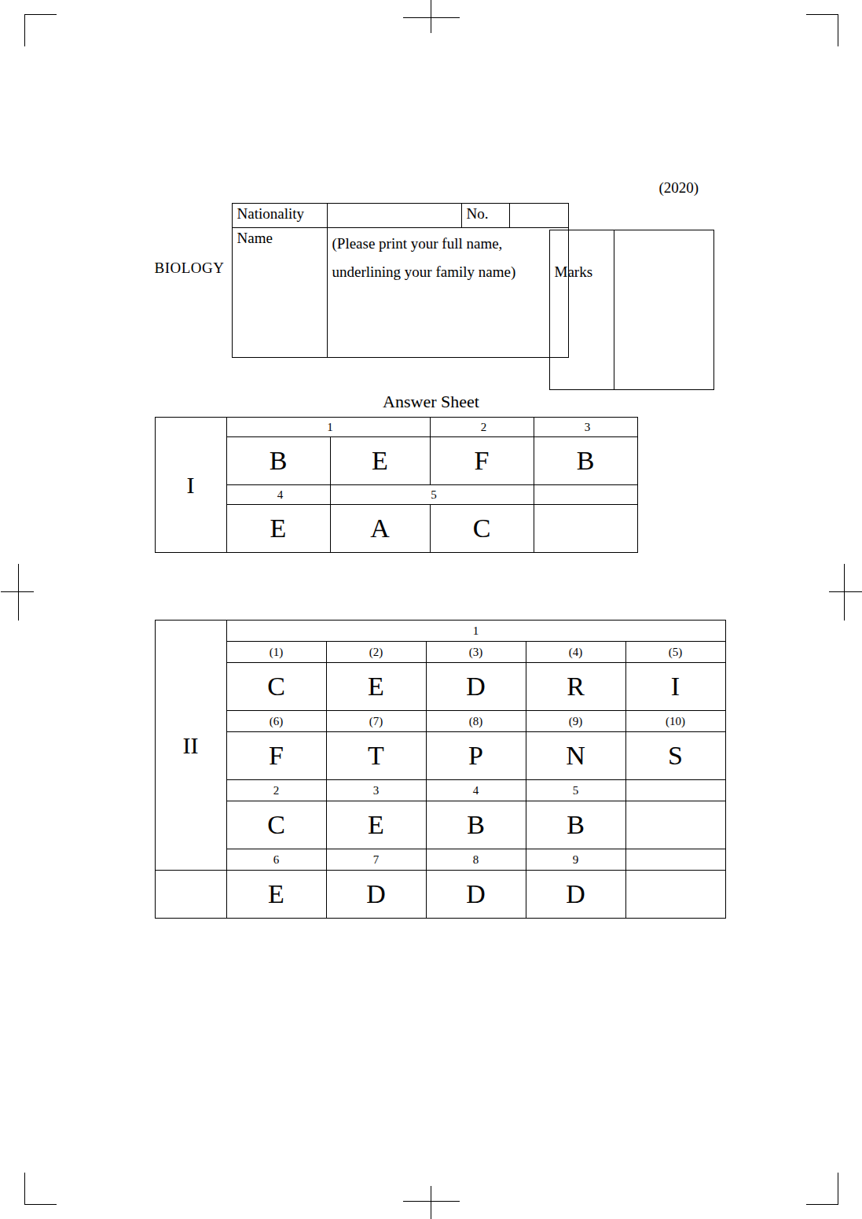(2020)
BIOLOGY
| Nationality | | No. | |
| Name | (Please print your full name, underlining your family name) |
| Marks | |
Answer Sheet
| I | 1 | 2 | 3 |
| B | E | F | B |
| 4 | 5 | |
| E | A | C | |
| II | 1 |
| (1) | (2) | (3) | (4) | (5) |
| C | E | D | R | I |
| (6) | (7) | (8) | (9) | (10) |
| F | T | P | N | S |
| 2 | 3 | 4 | 5 | |
| C | E | B | B | |
| 6 | 7 | 8 | 9 | |
| | E | D | D | D | |